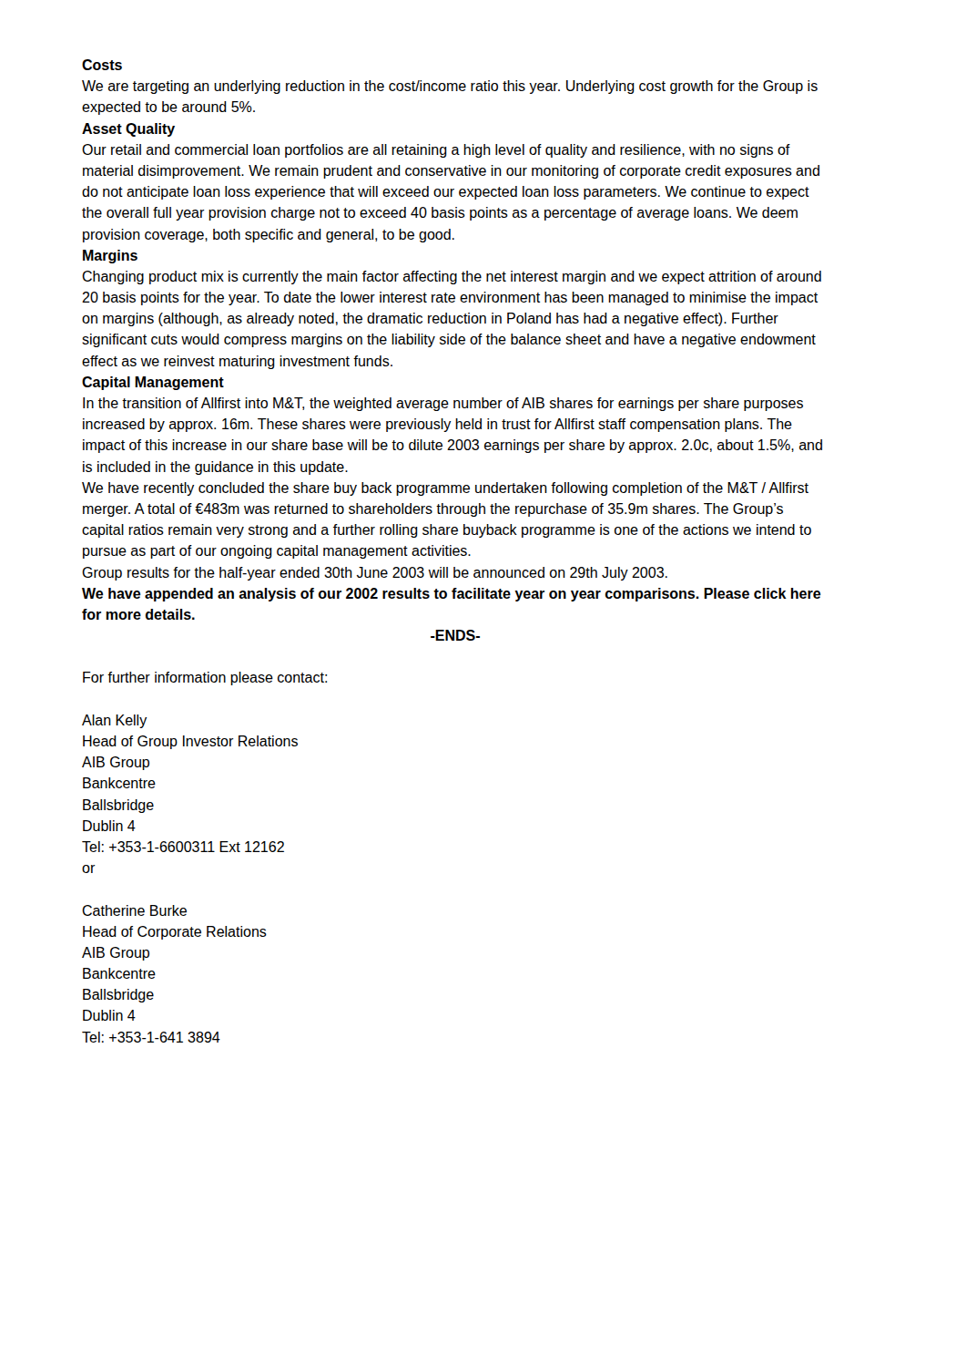Costs
We are targeting an underlying reduction in the cost/income ratio this year. Underlying cost growth for the Group is expected to be around 5%.
Asset Quality
Our retail and commercial loan portfolios are all retaining a high level of quality and resilience, with no signs of material disimprovement. We remain prudent and conservative in our monitoring of corporate credit exposures and do not anticipate loan loss experience that will exceed our expected loan loss parameters. We continue to expect the overall full year provision charge not to exceed 40 basis points as a percentage of average loans. We deem provision coverage, both specific and general, to be good.
Margins
Changing product mix is currently the main factor affecting the net interest margin and we expect attrition of around 20 basis points for the year. To date the lower interest rate environment has been managed to minimise the impact on margins (although, as already noted, the dramatic reduction in Poland has had a negative effect). Further significant cuts would compress margins on the liability side of the balance sheet and have a negative endowment effect as we reinvest maturing investment funds.
Capital Management
In the transition of Allfirst into M&T, the weighted average number of AIB shares for earnings per share purposes increased by approx. 16m. These shares were previously held in trust for Allfirst staff compensation plans. The impact of this increase in our share base will be to dilute 2003 earnings per share by approx. 2.0c, about 1.5%, and is included in the guidance in this update.
We have recently concluded the share buy back programme undertaken following completion of the M&T / Allfirst merger. A total of €483m was returned to shareholders through the repurchase of 35.9m shares. The Group’s capital ratios remain very strong and a further rolling share buyback programme is one of the actions we intend to pursue as part of our ongoing capital management activities.
Group results for the half-year ended 30th June 2003 will be announced on 29th July 2003.
We have appended an analysis of our 2002 results to facilitate year on year comparisons. Please click here for more details.
-ENDS-
For further information please contact:
Alan Kelly
Head of Group Investor Relations
AIB Group
Bankcentre
Ballsbridge
Dublin 4
Tel: +353-1-6600311 Ext 12162
or
Catherine Burke
Head of Corporate Relations
AIB Group
Bankcentre
Ballsbridge
Dublin 4
Tel: +353-1-641 3894